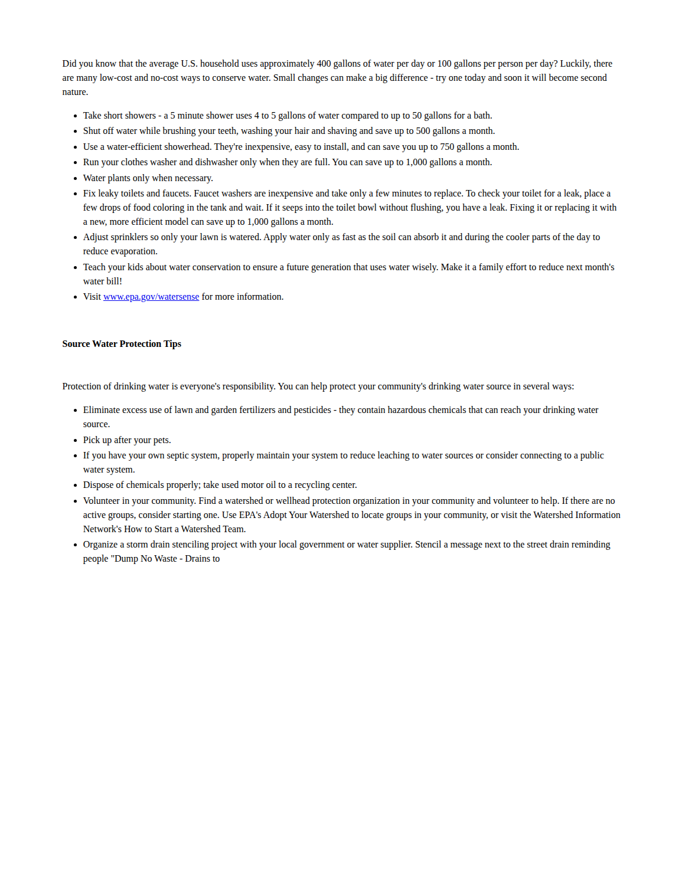Did you know that the average U.S. household uses approximately 400 gallons of water per day or 100 gallons per person per day? Luckily, there are many low-cost and no-cost ways to conserve water. Small changes can make a big difference - try one today and soon it will become second nature.
Take short showers - a 5 minute shower uses 4 to 5 gallons of water compared to up to 50 gallons for a bath.
Shut off water while brushing your teeth, washing your hair and shaving and save up to 500 gallons a month.
Use a water-efficient showerhead. They're inexpensive, easy to install, and can save you up to 750 gallons a month.
Run your clothes washer and dishwasher only when they are full. You can save up to 1,000 gallons a month.
Water plants only when necessary.
Fix leaky toilets and faucets. Faucet washers are inexpensive and take only a few minutes to replace. To check your toilet for a leak, place a few drops of food coloring in the tank and wait. If it seeps into the toilet bowl without flushing, you have a leak. Fixing it or replacing it with a new, more efficient model can save up to 1,000 gallons a month.
Adjust sprinklers so only your lawn is watered. Apply water only as fast as the soil can absorb it and during the cooler parts of the day to reduce evaporation.
Teach your kids about water conservation to ensure a future generation that uses water wisely. Make it a family effort to reduce next month's water bill!
Visit www.epa.gov/watersense for more information.
Source Water Protection Tips
Protection of drinking water is everyone's responsibility. You can help protect your community's drinking water source in several ways:
Eliminate excess use of lawn and garden fertilizers and pesticides - they contain hazardous chemicals that can reach your drinking water source.
Pick up after your pets.
If you have your own septic system, properly maintain your system to reduce leaching to water sources or consider connecting to a public water system.
Dispose of chemicals properly; take used motor oil to a recycling center.
Volunteer in your community. Find a watershed or wellhead protection organization in your community and volunteer to help. If there are no active groups, consider starting one. Use EPA's Adopt Your Watershed to locate groups in your community, or visit the Watershed Information Network's How to Start a Watershed Team.
Organize a storm drain stenciling project with your local government or water supplier. Stencil a message next to the street drain reminding people "Dump No Waste - Drains to